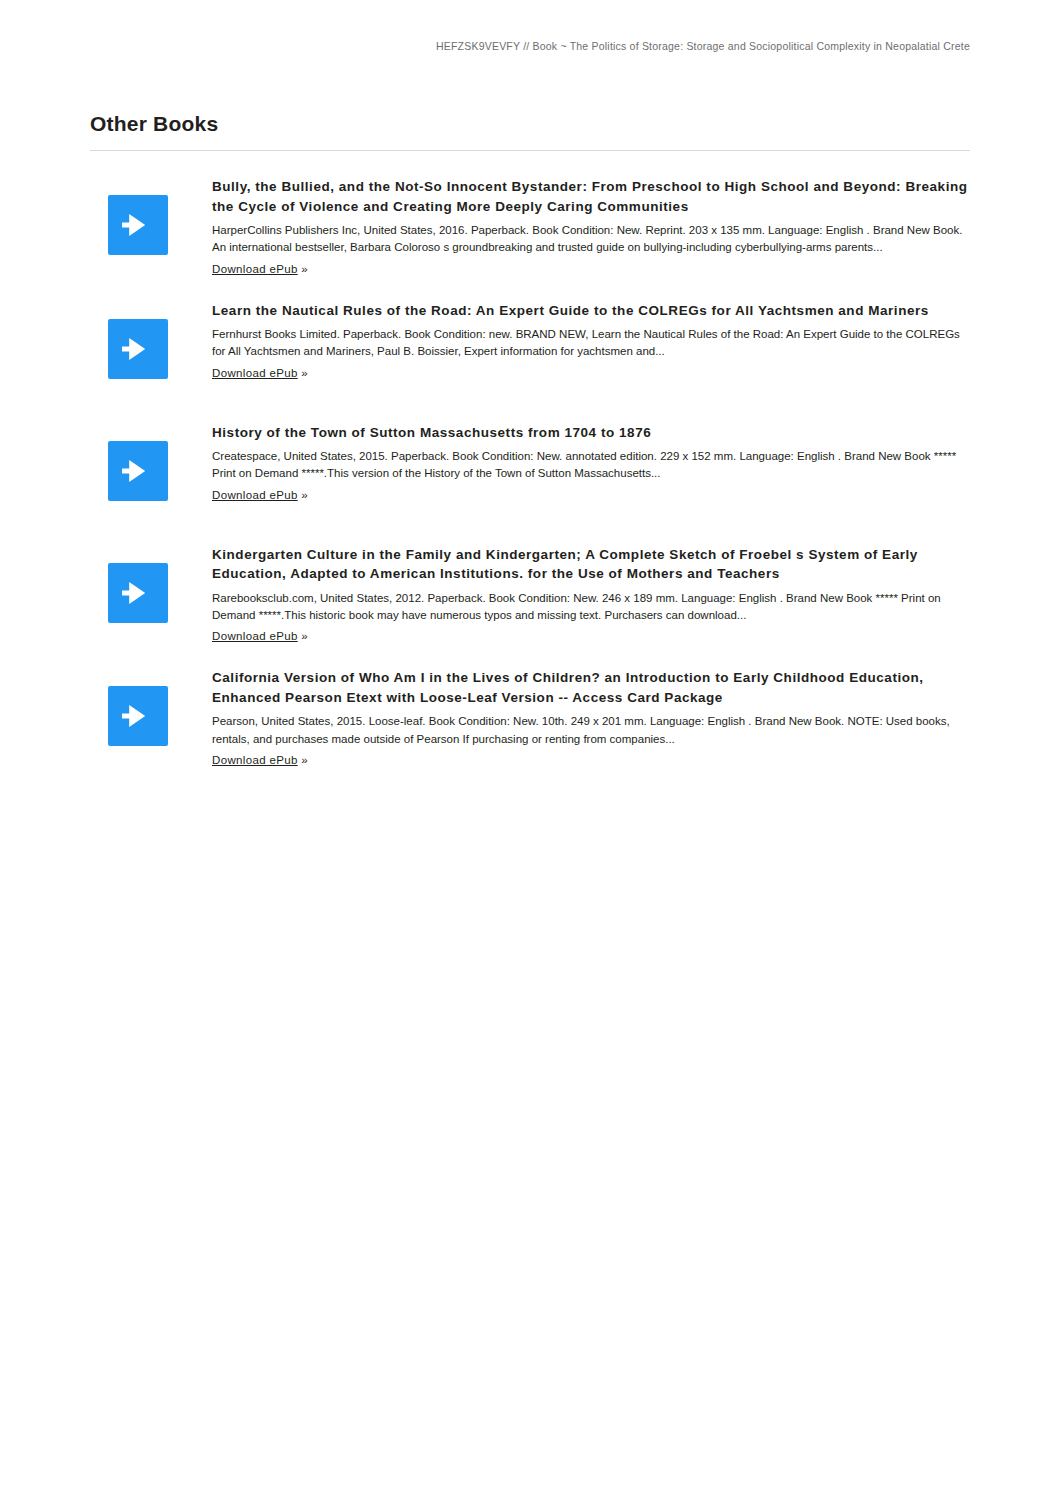HEFZSK9VEVFY // Book ~ The Politics of Storage: Storage and Sociopolitical Complexity in Neopalatial Crete
Other Books
Bully, the Bullied, and the Not-So Innocent Bystander: From Preschool to High School and Beyond: Breaking the Cycle of Violence and Creating More Deeply Caring Communities
HarperCollins Publishers Inc, United States, 2016. Paperback. Book Condition: New. Reprint. 203 x 135 mm. Language: English . Brand New Book. An international bestseller, Barbara Coloroso s groundbreaking and trusted guide on bullying-including cyberbullying-arms parents...
Download ePub »
Learn the Nautical Rules of the Road: An Expert Guide to the COLREGs for All Yachtsmen and Mariners
Fernhurst Books Limited. Paperback. Book Condition: new. BRAND NEW, Learn the Nautical Rules of the Road: An Expert Guide to the COLREGs for All Yachtsmen and Mariners, Paul B. Boissier, Expert information for yachtsmen and...
Download ePub »
History of the Town of Sutton Massachusetts from 1704 to 1876
Createspace, United States, 2015. Paperback. Book Condition: New. annotated edition. 229 x 152 mm. Language: English . Brand New Book ***** Print on Demand *****.This version of the History of the Town of Sutton Massachusetts...
Download ePub »
Kindergarten Culture in the Family and Kindergarten; A Complete Sketch of Froebel s System of Early Education, Adapted to American Institutions. for the Use of Mothers and Teachers
Rarebooksclub.com, United States, 2012. Paperback. Book Condition: New. 246 x 189 mm. Language: English . Brand New Book ***** Print on Demand *****.This historic book may have numerous typos and missing text. Purchasers can download...
Download ePub »
California Version of Who Am I in the Lives of Children? an Introduction to Early Childhood Education, Enhanced Pearson Etext with Loose-Leaf Version -- Access Card Package
Pearson, United States, 2015. Loose-leaf. Book Condition: New. 10th. 249 x 201 mm. Language: English . Brand New Book. NOTE: Used books, rentals, and purchases made outside of Pearson If purchasing or renting from companies...
Download ePub »